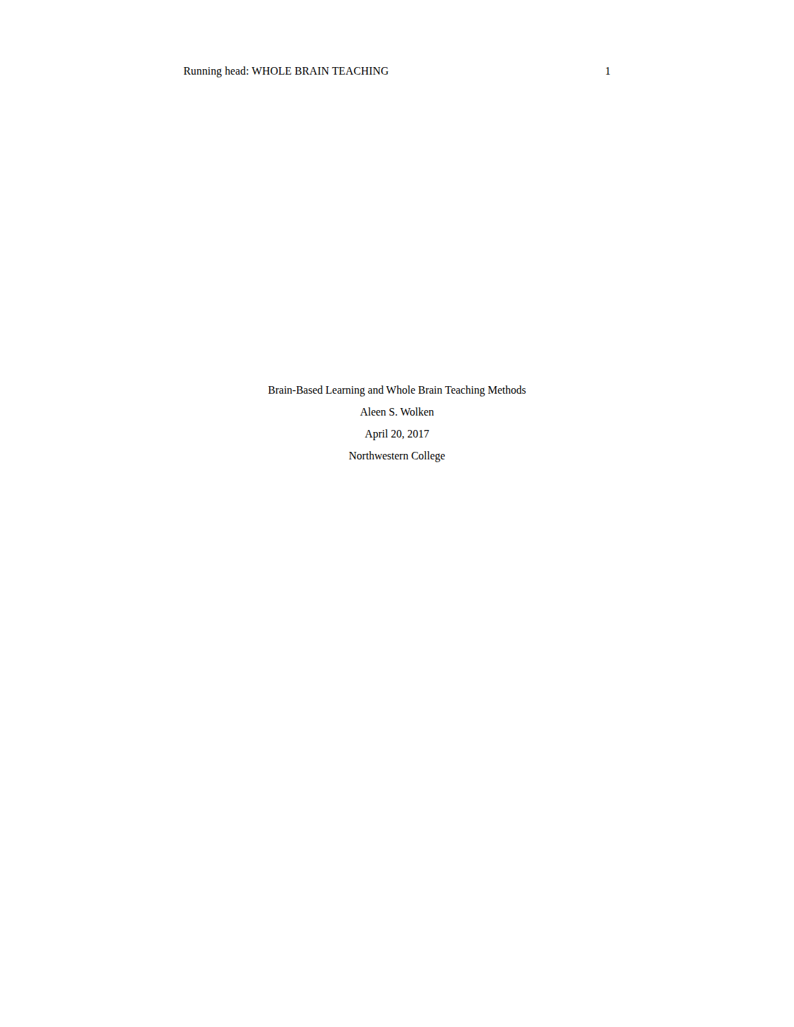Running head: WHOLE BRAIN TEACHING 1
Brain-Based Learning and Whole Brain Teaching Methods
Aleen S. Wolken
April 20, 2017
Northwestern College